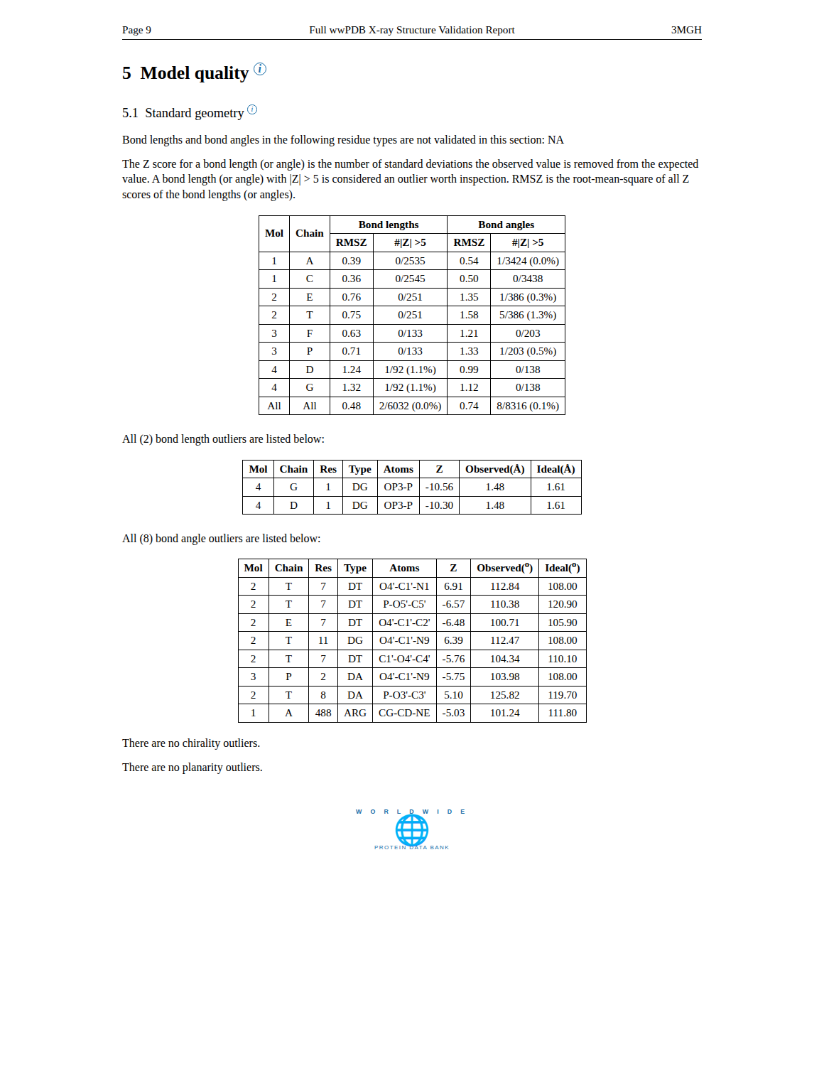Page 9
Full wwPDB X-ray Structure Validation Report
3MGH
5 Model quality i
5.1 Standard geometry i
Bond lengths and bond angles in the following residue types are not validated in this section: NA
The Z score for a bond length (or angle) is the number of standard deviations the observed value is removed from the expected value. A bond length (or angle) with |Z| > 5 is considered an outlier worth inspection. RMSZ is the root-mean-square of all Z scores of the bond lengths (or angles).
| Mol | Chain | Bond lengths | Bond angles |
| --- | --- | --- | --- |
| RMSZ | #/Z/ >5 | RMSZ | #/Z/ >5 |
| 1 | A | 0.39 | 0/2535 | 0.54 | 1/3424 (0.0%) |
| 1 | C | 0.36 | 0/2545 | 0.50 | 0/3438 |
| 2 | E | 0.76 | 0/251 | 1.35 | 1/386 (0.3%) |
| 2 | T | 0.75 | 0/251 | 1.58 | 5/386 (1.3%) |
| 3 | F | 0.63 | 0/133 | 1.21 | 0/203 |
| 3 | P | 0.71 | 0/133 | 1.33 | 1/203 (0.5%) |
| 4 | D | 1.24 | 1/92 (1.1%) | 0.99 | 0/138 |
| 4 | G | 1.32 | 1/92 (1.1%) | 1.12 | 0/138 |
| All | All | 0.48 | 2/6032 (0.0%) | 0.74 | 8/8316 (0.1%) |
All (2) bond length outliers are listed below:
| Mol | Chain | Res | Type | Atoms | Z | Observed(Å) | Ideal(Å) |
| --- | --- | --- | --- | --- | --- | --- | --- |
| 4 | G | 1 | DG | OP3-P | -10.56 | 1.48 | 1.61 |
| 4 | D | 1 | DG | OP3-P | -10.30 | 1.48 | 1.61 |
All (8) bond angle outliers are listed below:
| Mol | Chain | Res | Type | Atoms | Z | Observed( o ) | Ideal( o ) |
| --- | --- | --- | --- | --- | --- | --- | --- |
| 2 | T | 7 | DT | O4'-C1'-N1 | 6.91 | 112.84 | 108.00 |
| 2 | T | 7 | DT | P-O5'-C5' | -6.57 | 110.38 | 120.90 |
| 2 | E | 7 | DT | O4'-C1'-C2' | -6.48 | 100.71 | 105.90 |
| 2 | T | 11 | DG | O4'-C1'-N9 | 6.39 | 112.47 | 108.00 |
| 2 | T | 7 | DT | C1'-O4'-C4' | -5.76 | 104.34 | 110.10 |
| 3 | P | 2 | DA | O4'-C1'-N9 | -5.75 | 103.98 | 108.00 |
| 2 | T | 8 | DA | P-O3'-C3' | 5.10 | 125.82 | 119.70 |
| 1 | A | 488 | ARG | CG-CD-NE | -5.03 | 101.24 | 111.80 |
There are no chirality outliers.
There are no planarity outliers.
W O R L D W I D E
🌐
PROTEIN DATA BANK